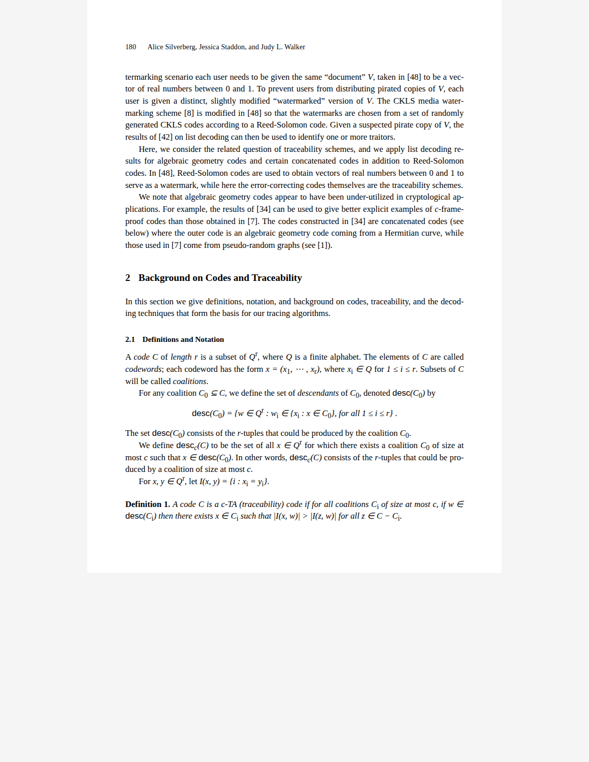180 Alice Silverberg, Jessica Staddon, and Judy L. Walker
termarking scenario each user needs to be given the same “document” V, taken in [48] to be a vector of real numbers between 0 and 1. To prevent users from distributing pirated copies of V, each user is given a distinct, slightly modified “watermarked” version of V. The CKLS media watermarking scheme [8] is modified in [48] so that the watermarks are chosen from a set of randomly generated CKLS codes according to a Reed-Solomon code. Given a suspected pirate copy of V, the results of [42] on list decoding can then be used to identify one or more traitors.
Here, we consider the related question of traceability schemes, and we apply list decoding results for algebraic geometry codes and certain concatenated codes in addition to Reed-Solomon codes. In [48], Reed-Solomon codes are used to obtain vectors of real numbers between 0 and 1 to serve as a watermark, while here the error-correcting codes themselves are the traceability schemes.
We note that algebraic geometry codes appear to have been under-utilized in cryptological applications. For example, the results of [34] can be used to give better explicit examples of c-frameproof codes than those obtained in [7]. The codes constructed in [34] are concatenated codes (see below) where the outer code is an algebraic geometry code coming from a Hermitian curve, while those used in [7] come from pseudo-random graphs (see [1]).
2 Background on Codes and Traceability
In this section we give definitions, notation, and background on codes, traceability, and the decoding techniques that form the basis for our tracing algorithms.
2.1 Definitions and Notation
A code C of length r is a subset of Qr, where Q is a finite alphabet. The elements of C are called codewords; each codeword has the form x = (x1, ⋯ , xr), where xi ∈ Q for 1 ≤ i ≤ r. Subsets of C will be called coalitions.
For any coalition C0 ⊆ C, we define the set of descendants of C0, denoted desc(C0) by
desc(C0) = {w ∈ Qr : wi ∈ {xi : x ∈ C0}, for all 1 ≤ i ≤ r} .
The set desc(C0) consists of the r-tuples that could be produced by the coalition C0.
We define descc(C) to be the set of all x ∈ Qr for which there exists a coalition C0 of size at most c such that x ∈ desc(C0). In other words, descc(C) consists of the r-tuples that could be produced by a coalition of size at most c.
For x, y ∈ Qr, let I(x, y) = {i : xi = yi}.
Definition 1. A code C is a c-TA (traceability) code if for all coalitions Ci of size at most c, if w ∈ desc(Ci) then there exists x ∈ Ci such that |I(x, w)| > |I(z, w)| for all z ∈ C − Ci.